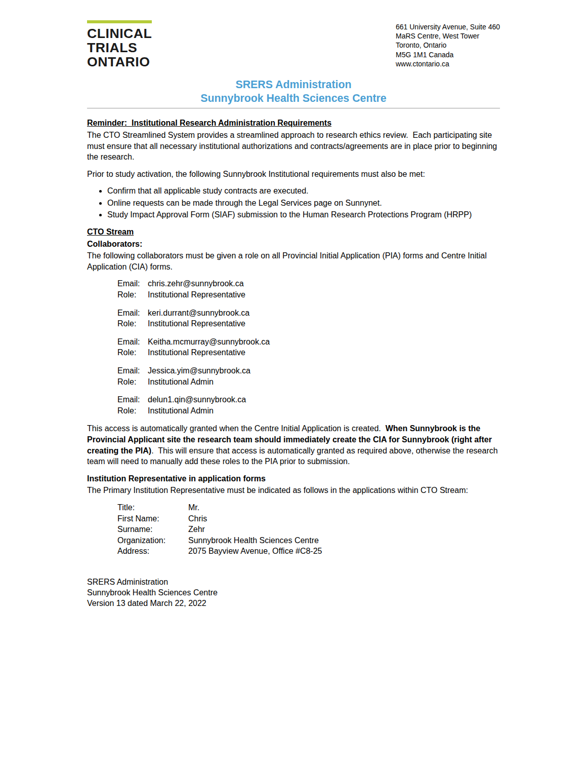CLINICAL
TRIALS
ONTARIO
661 University Avenue, Suite 460
MaRS Centre, West Tower
Toronto, Ontario
M5G 1M1 Canada
www.ctontario.ca
SRERS Administration
Sunnybrook Health Sciences Centre
Reminder: Institutional Research Administration Requirements
The CTO Streamlined System provides a streamlined approach to research ethics review. Each participating site must ensure that all necessary institutional authorizations and contracts/agreements are in place prior to beginning the research.
Prior to study activation, the following Sunnybrook Institutional requirements must also be met:
Confirm that all applicable study contracts are executed.
Online requests can be made through the Legal Services page on Sunnynet.
Study Impact Approval Form (SIAF) submission to the Human Research Protections Program (HRPP)
CTO Stream
Collaborators:
The following collaborators must be given a role on all Provincial Initial Application (PIA) forms and Centre Initial Application (CIA) forms.
Email: chris.zehr@sunnybrook.ca
Role: Institutional Representative
Email: keri.durrant@sunnybrook.ca
Role: Institutional Representative
Email: Keitha.mcmurray@sunnybrook.ca
Role: Institutional Representative
Email: Jessica.yim@sunnybrook.ca
Role: Institutional Admin
Email: delun1.qin@sunnybrook.ca
Role: Institutional Admin
This access is automatically granted when the Centre Initial Application is created. When Sunnybrook is the Provincial Applicant site the research team should immediately create the CIA for Sunnybrook (right after creating the PIA). This will ensure that access is automatically granted as required above, otherwise the research team will need to manually add these roles to the PIA prior to submission.
Institution Representative in application forms
The Primary Institution Representative must be indicated as follows in the applications within CTO Stream:
| Title: | Mr. |
| First Name: | Chris |
| Surname: | Zehr |
| Organization: | Sunnybrook Health Sciences Centre |
| Address: | 2075 Bayview Avenue, Office #C8-25 |
SRERS Administration
Sunnybrook Health Sciences Centre
Version 13 dated March 22, 2022